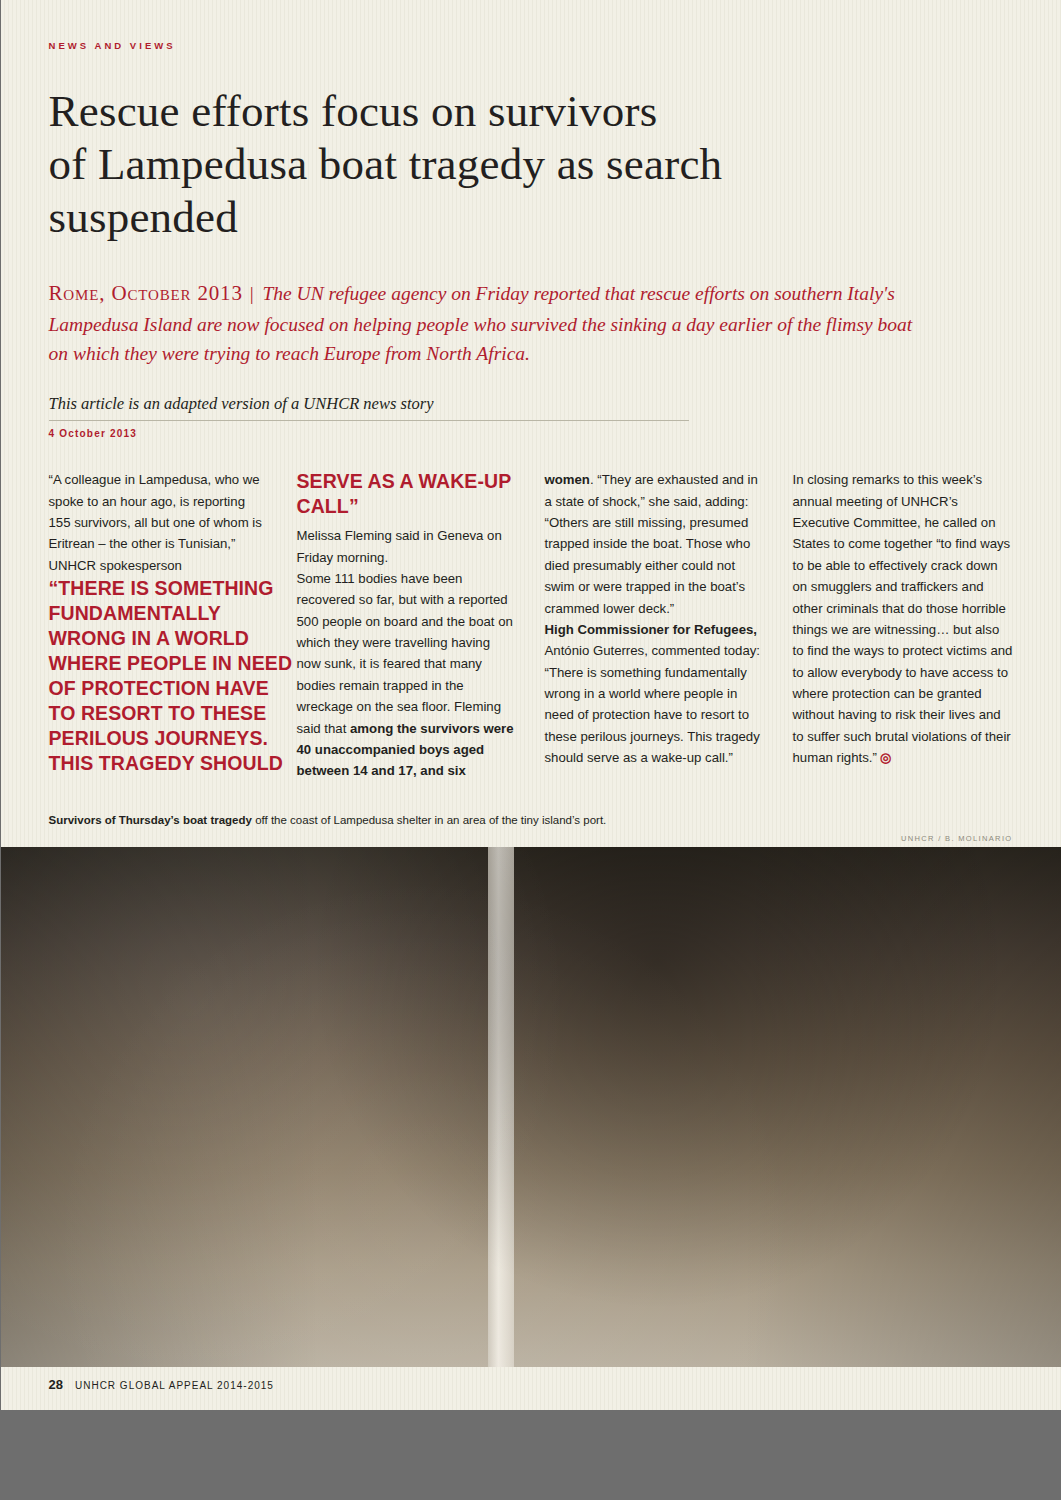News and Views
Rescue efforts focus on survivors
of Lampedusa boat tragedy as search
suspended
Rome, October 2013 | The UN refugee agency on Friday reported that rescue efforts on southern Italy's Lampedusa Island are now focused on helping people who survived the sinking a day earlier of the flimsy boat on which they were trying to reach Europe from North Africa.
This article is an adapted version of a UNHCR news story
4 October 2013
“A colleague in Lampedusa, who we spoke to an hour ago, is reporting 155 survivors, all but one of whom is Eritrean – the other is Tunisian,” UNHCR spokesperson
“There is something fundamentally wrong in a world where people in need of protection have to resort to these perilous journeys. This tragedy should serve as a wake-up call”
Melissa Fleming said in Geneva on Friday morning.
Some 111 bodies have been recovered so far, but with a reported 500 people on board and the boat on which they were travelling having now sunk, it is feared that many bodies remain trapped in the wreckage on the sea floor. Fleming said that among the survivors were 40 unaccompanied boys aged between 14 and 17, and six women. “They are exhausted and in a state of shock,” she said, adding: “Others are still missing, presumed trapped inside the boat. Those who died presumably either could not swim or were trapped in the boat’s crammed lower deck.”
High Commissioner for Refugees, António Guterres, commented today: “There is something fundamentally wrong in a world where people in need of protection have to resort to these perilous journeys. This tragedy should serve as a wake-up call.”
In closing remarks to this week’s annual meeting of UNHCR’s Executive Committee, he called on States to come together “to find ways to be able to effectively crack down on smugglers and traffickers and other criminals that do those horrible things we are witnessing… but also to find the ways to protect victims and to allow everybody to have access to where protection can be granted without having to risk their lives and to suffer such brutal violations of their human rights.” ◎
Survivors of Thursday’s boat tragedy off the coast of Lampedusa shelter in an area of the tiny island’s port.
UNHCR / B. Molinario
28 UNHCR Global Appeal 2014-2015